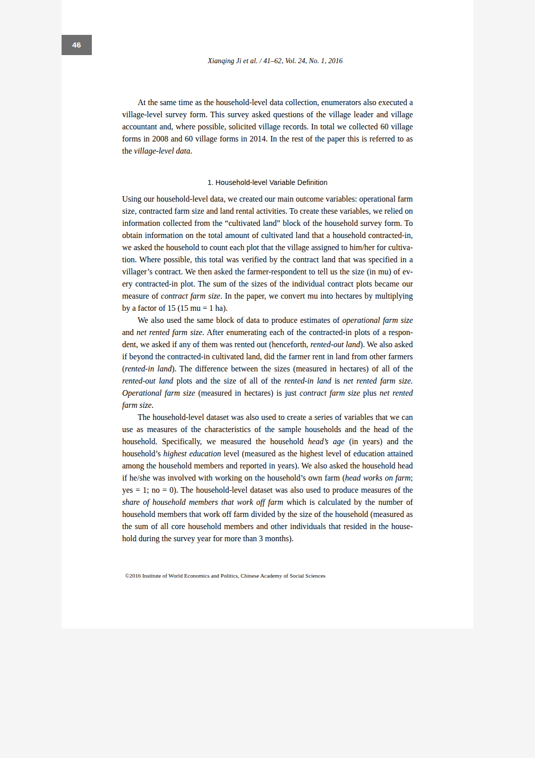46
Xianqing Ji et al. / 41–62, Vol. 24, No. 1, 2016
At the same time as the household-level data collection, enumerators also executed a village-level survey form. This survey asked questions of the village leader and village accountant and, where possible, solicited village records. In total we collected 60 village forms in 2008 and 60 village forms in 2014. In the rest of the paper this is referred to as the village-level data.
1. Household-level Variable Definition
Using our household-level data, we created our main outcome variables: operational farm size, contracted farm size and land rental activities. To create these variables, we relied on information collected from the “cultivated land” block of the household survey form. To obtain information on the total amount of cultivated land that a household contracted-in, we asked the household to count each plot that the village assigned to him/her for cultivation. Where possible, this total was verified by the contract land that was specified in a villager’s contract. We then asked the farmer-respondent to tell us the size (in mu) of every contracted-in plot. The sum of the sizes of the individual contract plots became our measure of contract farm size. In the paper, we convert mu into hectares by multiplying by a factor of 15 (15 mu = 1 ha).
We also used the same block of data to produce estimates of operational farm size and net rented farm size. After enumerating each of the contracted-in plots of a respondent, we asked if any of them was rented out (henceforth, rented-out land). We also asked if beyond the contracted-in cultivated land, did the farmer rent in land from other farmers (rented-in land). The difference between the sizes (measured in hectares) of all of the rented-out land plots and the size of all of the rented-in land is net rented farm size. Operational farm size (measured in hectares) is just contract farm size plus net rented farm size.
The household-level dataset was also used to create a series of variables that we can use as measures of the characteristics of the sample households and the head of the household. Specifically, we measured the household head’s age (in years) and the household’s highest education level (measured as the highest level of education attained among the household members and reported in years). We also asked the household head if he/she was involved with working on the household’s own farm (head works on farm; yes = 1; no = 0). The household-level dataset was also used to produce measures of the share of household members that work off farm which is calculated by the number of household members that work off farm divided by the size of the household (measured as the sum of all core household members and other individuals that resided in the household during the survey year for more than 3 months).
©2016 Institute of World Economics and Politics, Chinese Academy of Social Sciences